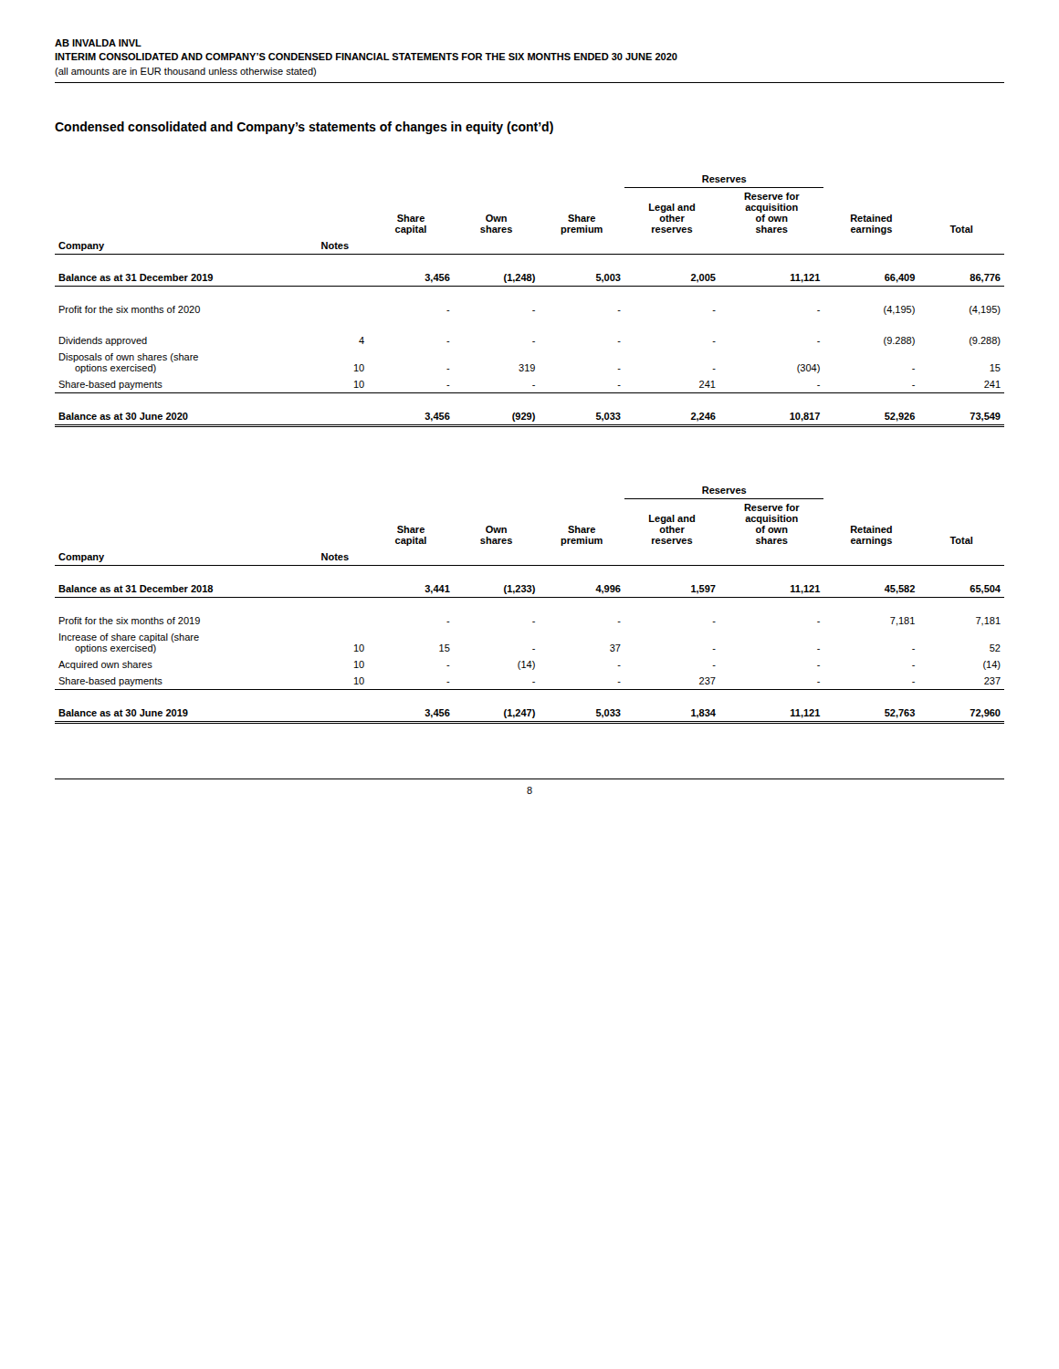AB INVALDA INVL
INTERIM CONSOLIDATED AND COMPANY’S CONDENSED FINANCIAL STATEMENTS FOR THE SIX MONTHS ENDED 30 JUNE 2020
(all amounts are in EUR thousand unless otherwise stated)
Condensed consolidated and Company’s statements of changes in equity (cont’d)
| | Reserves | |
| | | Share capital | Own shares | Share premium | Legal and other reserves | Reserve for acquisition of own shares | Retained earnings | Total |
| Company | Notes | | | | | | | |
| Balance as at 31 December 2019 | | 3,456 | (1,248) | 5,003 | 2,005 | 11,121 | 66,409 | 86,776 |
| Profit for the six months of 2020 | | - | - | - | - | - | (4,195) | (4,195) |
| Dividends approved | 4 | - | - | - | - | - | (9.288) | (9.288) |
| Disposals of own shares (share options exercised) | 10 | - | 319 | - | - | (304) | - | 15 |
| Share-based payments | 10 | - | - | - | 241 | - | - | 241 |
| Balance as at 30 June 2020 | | 3,456 | (929) | 5,033 | 2,246 | 10,817 | 52,926 | 73,549 |
| | Reserves | |
| | | Share capital | Own shares | Share premium | Legal and other reserves | Reserve for acquisition of own shares | Retained earnings | Total |
| Company | Notes | | | | | | | |
| Balance as at 31 December 2018 | | 3,441 | (1,233) | 4,996 | 1,597 | 11,121 | 45,582 | 65,504 |
| Profit for the six months of 2019 | | - | - | - | - | - | 7,181 | 7,181 |
| Increase of share capital (share options exercised) | 10 | 15 | - | 37 | - | - | - | 52 |
| Acquired own shares | 10 | - | (14) | - | - | - | - | (14) |
| Share-based payments | 10 | - | - | - | 237 | - | - | 237 |
| Balance as at 30 June 2019 | | 3,456 | (1,247) | 5,033 | 1,834 | 11,121 | 52,763 | 72,960 |
8